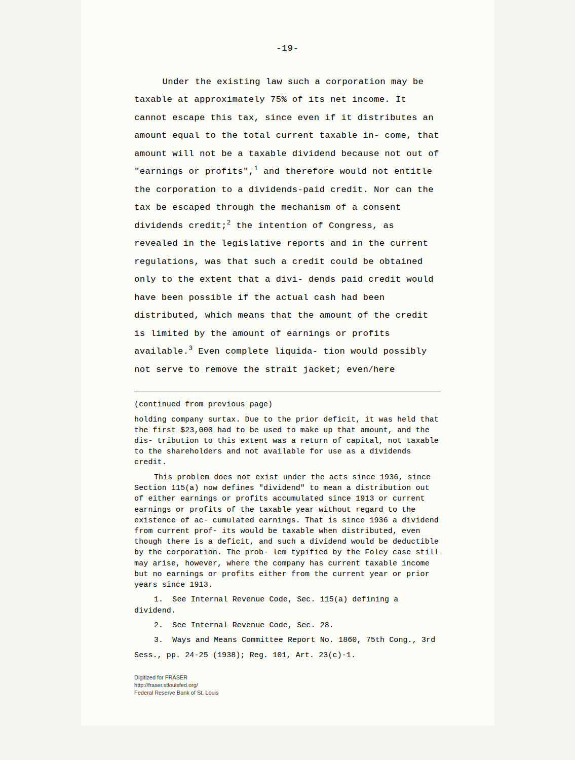-19-
Under the existing law such a corporation may be taxable at approximately 75% of its net income. It cannot escape this tax, since even if it distributes an amount equal to the total current taxable in- come, that amount will not be a taxable dividend because not out of "earnings or profits",1 and therefore would not entitle the corporation to a dividends-paid credit. Nor can the tax be escaped through the mechanism of a consent dividends credit;2 the intention of Congress, as revealed in the legislative reports and in the current regulations, was that such a credit could be obtained only to the extent that a divi- dends paid credit would have been possible if the actual cash had been distributed, which means that the amount of the credit is limited by the amount of earnings or profits available.3 Even complete liquida- tion would possibly not serve to remove the strait jacket; even/here
(continued from previous page)
holding company surtax. Due to the prior deficit, it was held that the first $23,000 had to be used to make up that amount, and the dis- tribution to this extent was a return of capital, not taxable to the shareholders and not available for use as a dividends credit.
This problem does not exist under the acts since 1936, since Section 115(a) now defines "dividend" to mean a distribution out of either earnings or profits accumulated since 1913 or current earnings or profits of the taxable year without regard to the existence of ac- cumulated earnings. That is since 1936 a dividend from current prof- its would be taxable when distributed, even though there is a deficit, and such a dividend would be deductible by the corporation. The prob- lem typified by the Foley case still may arise, however, where the company has current taxable income but no earnings or profits either from the current year or prior years since 1913.
1. See Internal Revenue Code, Sec. 115(a) defining a dividend.
2. See Internal Revenue Code, Sec. 28.
3. Ways and Means Committee Report No. 1860, 75th Cong., 3rd
Sess., pp. 24-25 (1938); Reg. 101, Art. 23(c)-1.
Digitized for FRASER
http://fraser.stlouisfed.org/
Federal Reserve Bank of St. Louis